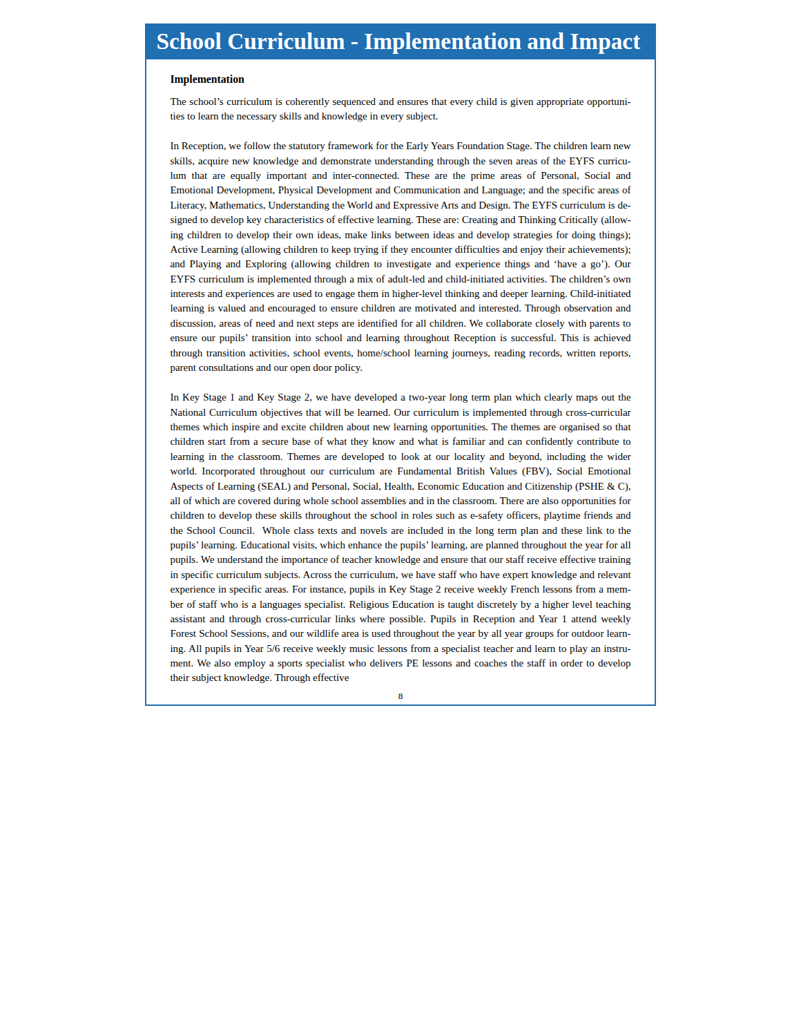School Curriculum - Implementation and Impact
Implementation
The school’s curriculum is coherently sequenced and ensures that every child is given appropriate opportunities to learn the necessary skills and knowledge in every subject.
In Reception, we follow the statutory framework for the Early Years Foundation Stage. The children learn new skills, acquire new knowledge and demonstrate understanding through the seven areas of the EYFS curriculum that are equally important and inter-connected. These are the prime areas of Personal, Social and Emotional Development, Physical Development and Communication and Language; and the specific areas of Literacy, Mathematics, Understanding the World and Expressive Arts and Design. The EYFS curriculum is designed to develop key characteristics of effective learning. These are: Creating and Thinking Critically (allowing children to develop their own ideas, make links between ideas and develop strategies for doing things); Active Learning (allowing children to keep trying if they encounter difficulties and enjoy their achievements); and Playing and Exploring (allowing children to investigate and experience things and ‘have a go’). Our EYFS curriculum is implemented through a mix of adult-led and child-initiated activities. The children’s own interests and experiences are used to engage them in higher-level thinking and deeper learning. Child-initiated learning is valued and encouraged to ensure children are motivated and interested. Through observation and discussion, areas of need and next steps are identified for all children. We collaborate closely with parents to ensure our pupils’ transition into school and learning throughout Reception is successful. This is achieved through transition activities, school events, home/school learning journeys, reading records, written reports, parent consultations and our open door policy.
In Key Stage 1 and Key Stage 2, we have developed a two-year long term plan which clearly maps out the National Curriculum objectives that will be learned. Our curriculum is implemented through cross-curricular themes which inspire and excite children about new learning opportunities. The themes are organised so that children start from a secure base of what they know and what is familiar and can confidently contribute to learning in the classroom. Themes are developed to look at our locality and beyond, including the wider world. Incorporated throughout our curriculum are Fundamental British Values (FBV), Social Emotional Aspects of Learning (SEAL) and Personal, Social, Health, Economic Education and Citizenship (PSHE & C), all of which are covered during whole school assemblies and in the classroom. There are also opportunities for children to develop these skills throughout the school in roles such as e-safety officers, playtime friends and the School Council. Whole class texts and novels are included in the long term plan and these link to the pupils’ learning. Educational visits, which enhance the pupils’ learning, are planned throughout the year for all pupils. We understand the importance of teacher knowledge and ensure that our staff receive effective training in specific curriculum subjects. Across the curriculum, we have staff who have expert knowledge and relevant experience in specific areas. For instance, pupils in Key Stage 2 receive weekly French lessons from a member of staff who is a languages specialist. Religious Education is taught discretely by a higher level teaching assistant and through cross-curricular links where possible. Pupils in Reception and Year 1 attend weekly Forest School Sessions, and our wildlife area is used throughout the year by all year groups for outdoor learning. All pupils in Year 5/6 receive weekly music lessons from a specialist teacher and learn to play an instrument. We also employ a sports specialist who delivers PE lessons and coaches the staff in order to develop their subject knowledge. Through effective
8